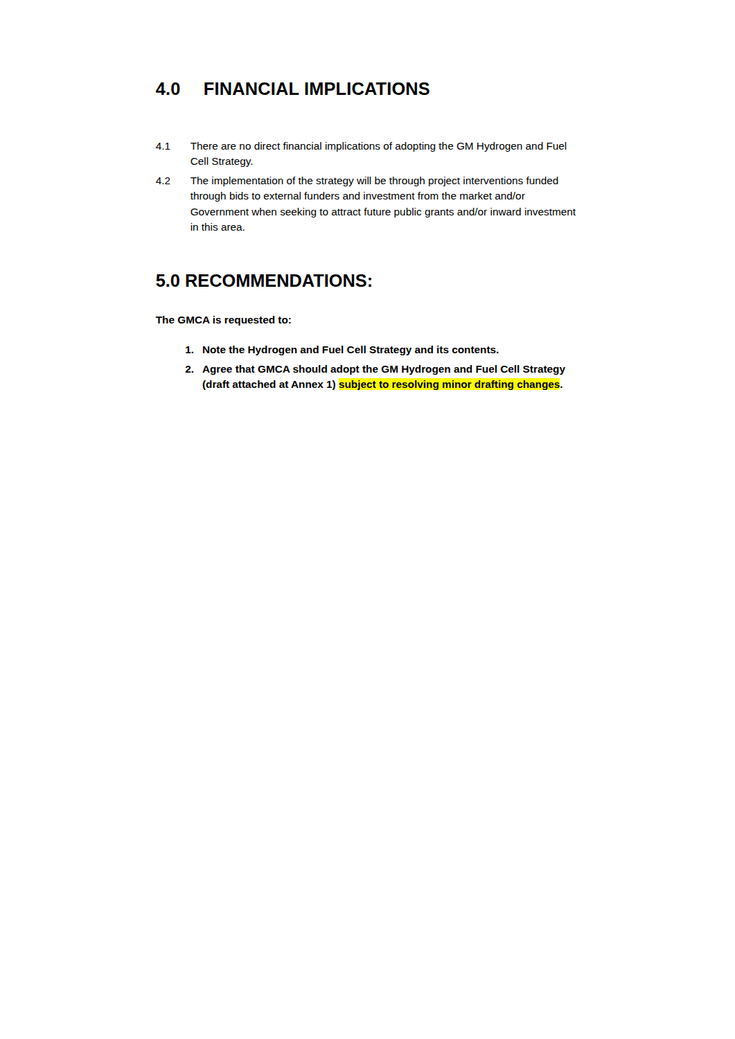4.0 FINANCIAL IMPLICATIONS
4.1
There are no direct financial implications of adopting the GM Hydrogen and Fuel Cell Strategy.
4.2
The implementation of the strategy will be through project interventions funded through bids to external funders and investment from the market and/or Government when seeking to attract future public grants and/or inward investment in this area.
5.0 RECOMMENDATIONS:
The GMCA is requested to:
Note the Hydrogen and Fuel Cell Strategy and its contents.
Agree that GMCA should adopt the GM Hydrogen and Fuel Cell Strategy (draft attached at Annex 1) subject to resolving minor drafting changes.